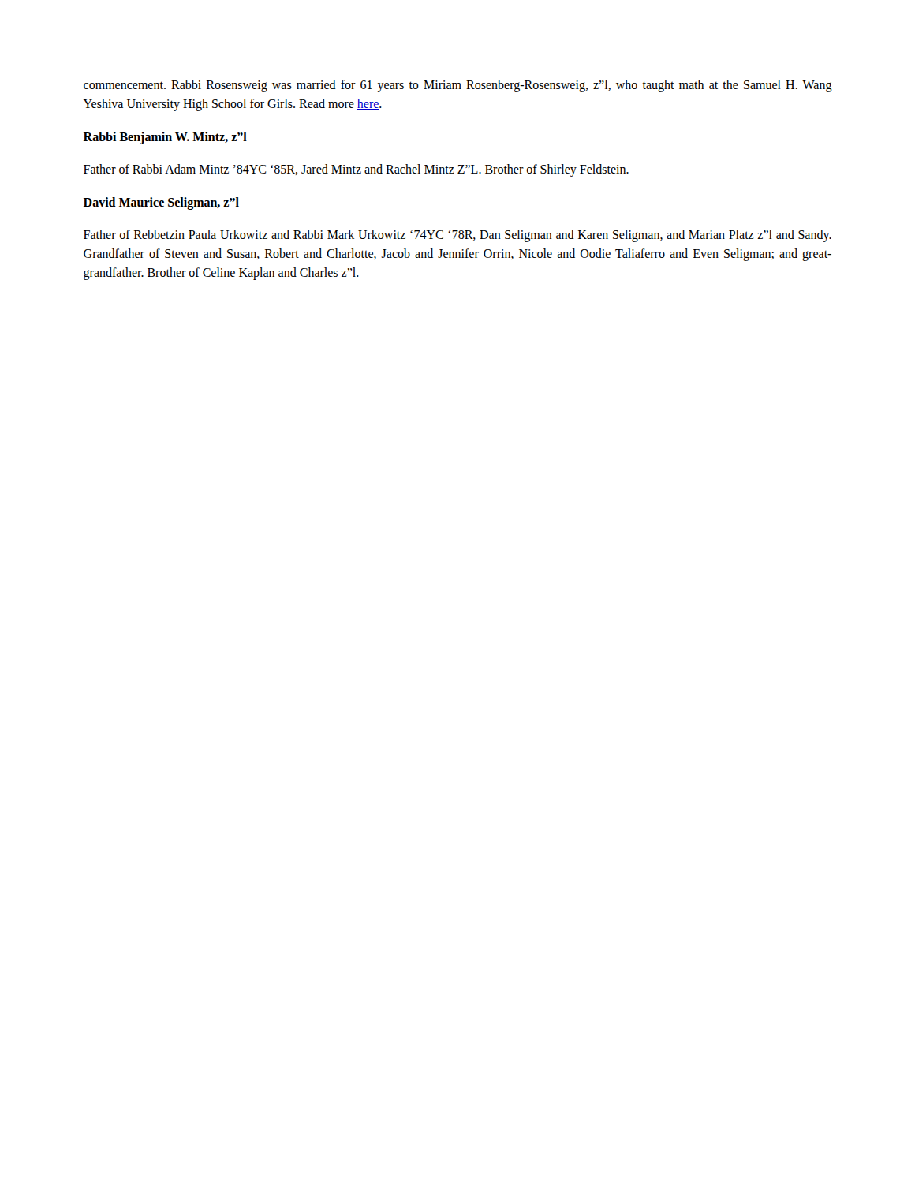commencement. Rabbi Rosensweig was married for 61 years to Miriam Rosenberg-Rosensweig, z”l, who taught math at the Samuel H. Wang Yeshiva University High School for Girls. Read more here.
Rabbi Benjamin W. Mintz, z”l
Father of Rabbi Adam Mintz ’84YC ‘85R, Jared Mintz and Rachel Mintz Z”L. Brother of Shirley Feldstein.
David Maurice Seligman, z”l
Father of Rebbetzin Paula Urkowitz and Rabbi Mark Urkowitz ‘74YC ‘78R, Dan Seligman and Karen Seligman, and Marian Platz z”l and Sandy. Grandfather of Steven and Susan, Robert and Charlotte, Jacob and Jennifer Orrin, Nicole and Oodie Taliaferro and Even Seligman; and great-grandfather. Brother of Celine Kaplan and Charles z”l.